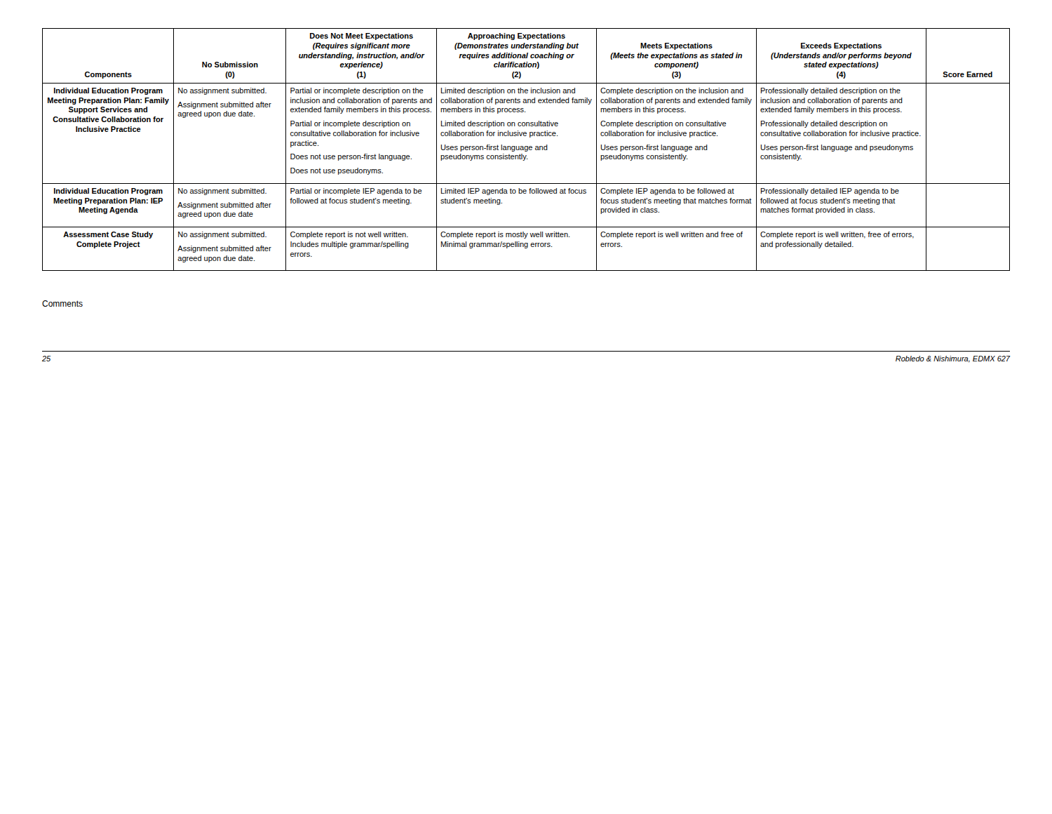| Components | No Submission (0) | Does Not Meet Expectations (Requires significant more understanding, instruction, and/or experience) (1) | Approaching Expectations (Demonstrates understanding but requires additional coaching or clarification ) (2) | Meets Expectations (Meets the expectations as stated in component) (3) | Exceeds Expectations (Understands and/or performs beyond stated expectations) (4) | Score Earned |
| --- | --- | --- | --- | --- | --- | --- |
| Individual Education Program Meeting Preparation Plan: Family Support Services and Consultative Collaboration for Inclusive Practice | No assignment submitted. Assignment submitted after agreed upon due date. | Partial or incomplete description on the inclusion and collaboration of parents and extended family members in this process. Partial or incomplete description on consultative collaboration for inclusive practice. Does not use person-first language. Does not use pseudonyms. | Limited description on the inclusion and collaboration of parents and extended family members in this process. Limited description on consultative collaboration for inclusive practice. Uses person-first language and pseudonyms consistently. | Complete description on the inclusion and collaboration of parents and extended family members in this process. Complete description on consultative collaboration for inclusive practice. Uses person-first language and pseudonyms consistently. | Professionally detailed description on the inclusion and collaboration of parents and extended family members in this process. Professionally detailed description on consultative collaboration for inclusive practice. Uses person-first language and pseudonyms consistently. | |
| Individual Education Program Meeting Preparation Plan: IEP Meeting Agenda | No assignment submitted. Assignment submitted after agreed upon due date | Partial or incomplete IEP agenda to be followed at focus student's meeting. | Limited IEP agenda to be followed at focus student's meeting. | Complete IEP agenda to be followed at focus student's meeting that matches format provided in class. | Professionally detailed IEP agenda to be followed at focus student's meeting that matches format provided in class. | |
| Assessment Case Study Complete Project | No assignment submitted. Assignment submitted after agreed upon due date. | Complete report is not well written. Includes multiple grammar/spelling errors. | Complete report is mostly well written. Minimal grammar/spelling errors. | Complete report is well written and free of errors. | Complete report is well written, free of errors, and professionally detailed. | |
Comments
25 Robledo & Nishimura, EDMX 627